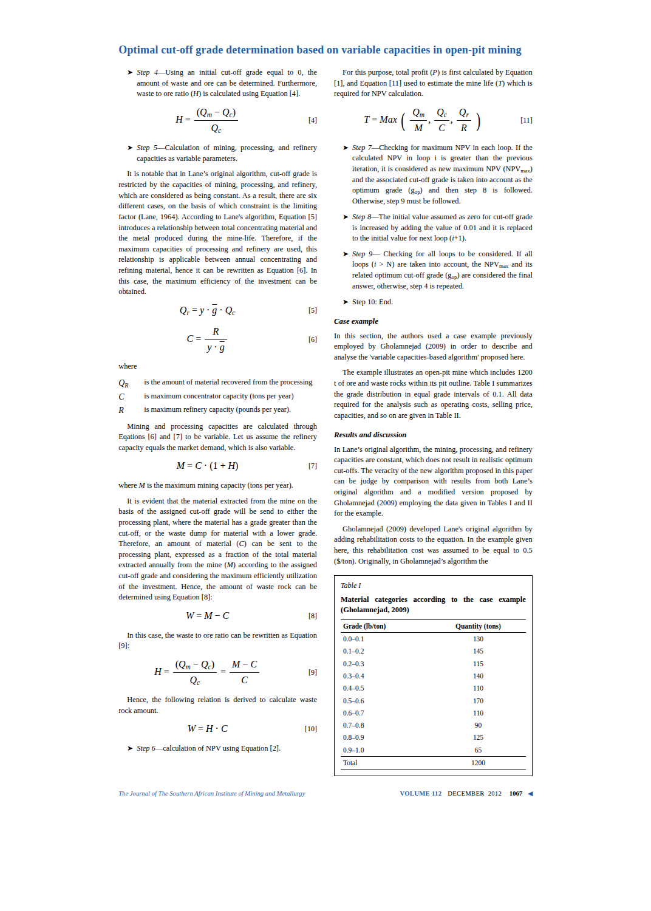Optimal cut-off grade determination based on variable capacities in open-pit mining
➤ Step 4—Using an initial cut-off grade equal to 0, the amount of waste and ore can be determined. Furthermore, waste to ore ratio (H) is calculated using Equation [4].
H = (Qm − Qc) Qc [4]
➤ Step 5—Calculation of mining, processing, and refinery capacities as variable parameters.
It is notable that in Lane’s original algorithm, cut-off grade is restricted by the capacities of mining, processing, and refinery, which are considered as being constant. As a result, there are six different cases, on the basis of which constraint is the limiting factor (Lane, 1964). According to Lane's algorithm, Equation [5] introduces a relationship between total concentrating material and the metal produced during the mine-life. Therefore, if the maximum capacities of processing and refinery are used, this relationship is applicable between annual concentrating and refining material, hence it can be rewritten as Equation [6]. In this case, the maximum efficiency of the investment can be obtained.
Qr = y · g · Qc [5]
C = R y · g [6]
where
QR is the amount of material recovered from the processing
C is maximum concentrator capacity (tons per year)
R is maximum refinery capacity (pounds per year).
Mining and processing capacities are calculated through Eqations [6] and [7] to be variable. Let us assume the refinery capacity equals the market demand, which is also variable.
M = C · (1 + H) [7]
where M is the maximum mining capacity (tons per year).
It is evident that the material extracted from the mine on the basis of the assigned cut-off grade will be send to either the processing plant, where the material has a grade greater than the cut-off, or the waste dump for material with a lower grade. Therefore, an amount of material (C) can be sent to the processing plant, expressed as a fraction of the total material extracted annually from the mine (M) according to the assigned cut-off grade and considering the maximum efficiently utilization of the investment. Hence, the amount of waste rock can be determined using Equation [8]:
W = M − C [8]
In this case, the waste to ore ratio can be rewritten as Equation [9]:
H = (Qm − Qc) Qc = M − C C [9]
Hence, the following relation is derived to calculate waste rock amount.
W = H · C [10]
➤ Step 6—calculation of NPV using Equation [2].
For this purpose, total profit (P) is first calculated by Equation [1], and Equation [11] used to estimate the mine life (T) which is required for NPV calculation.
T = Max ( Qm M , Qc C , Qr R ) [11]
➤ Step 7—Checking for maximum NPV in each loop. If the calculated NPV in loop i is greater than the previous iteration, it is considered as new maximum NPV (NPVmax) and the associated cut-off grade is taken into account as the optimum grade (gop) and then step 8 is followed. Otherwise, step 9 must be followed.
➤ Step 8—The initial value assumed as zero for cut-off grade is increased by adding the value of 0.01 and it is replaced to the initial value for next loop (i+1).
➤ Step 9— Checking for all loops to be considered. If all loops (i > N) are taken into account, the NPVmax and its related optimum cut-off grade (gop) are considered the final answer, otherwise, step 4 is repeated.
➤ Step 10: End.
Case example
In this section, the authors used a case example previously employed by Gholamnejad (2009) in order to describe and analyse the 'variable capacities-based algorithm' proposed here.
The example illustrates an open-pit mine which includes 1200 t of ore and waste rocks within its pit outline. Table I summarizes the grade distribution in equal grade intervals of 0.1. All data required for the analysis such as operating costs, selling price, capacities, and so on are given in Table II.
Results and discussion
In Lane’s original algorithm, the mining, processing, and refinery capacities are constant, which does not result in realistic optimum cut-offs. The veracity of the new algorithm proposed in this paper can be judge by comparison with results from both Lane’s original algorithm and a modified version proposed by Gholamnejad (2009) employing the data given in Tables I and II for the example.
Gholamnejad (2009) developed Lane's original algorithm by adding rehabilitation costs to the equation. In the example given here, this rehabilitation cost was assumed to be equal to 0.5 ($/ton). Originally, in Gholamnejad’s algorithm the
Table I
Material categories according to the case example (Gholamnejad, 2009)
| Grade (lb/ton) | Quantity (tons) |
| --- | --- |
| 0.0–0.1 | 130 |
| 0.1–0.2 | 145 |
| 0.2–0.3 | 115 |
| 0.3–0.4 | 140 |
| 0.4–0.5 | 110 |
| 0.5–0.6 | 170 |
| 0.6–0.7 | 110 |
| 0.7–0.8 | 90 |
| 0.8–0.9 | 125 |
| 0.9–1.0 | 65 |
| Total | 1200 |
The Journal of The Southern African Institute of Mining and Metallurgy
VOLUME 112
DECEMBER 2012 1067 ◀